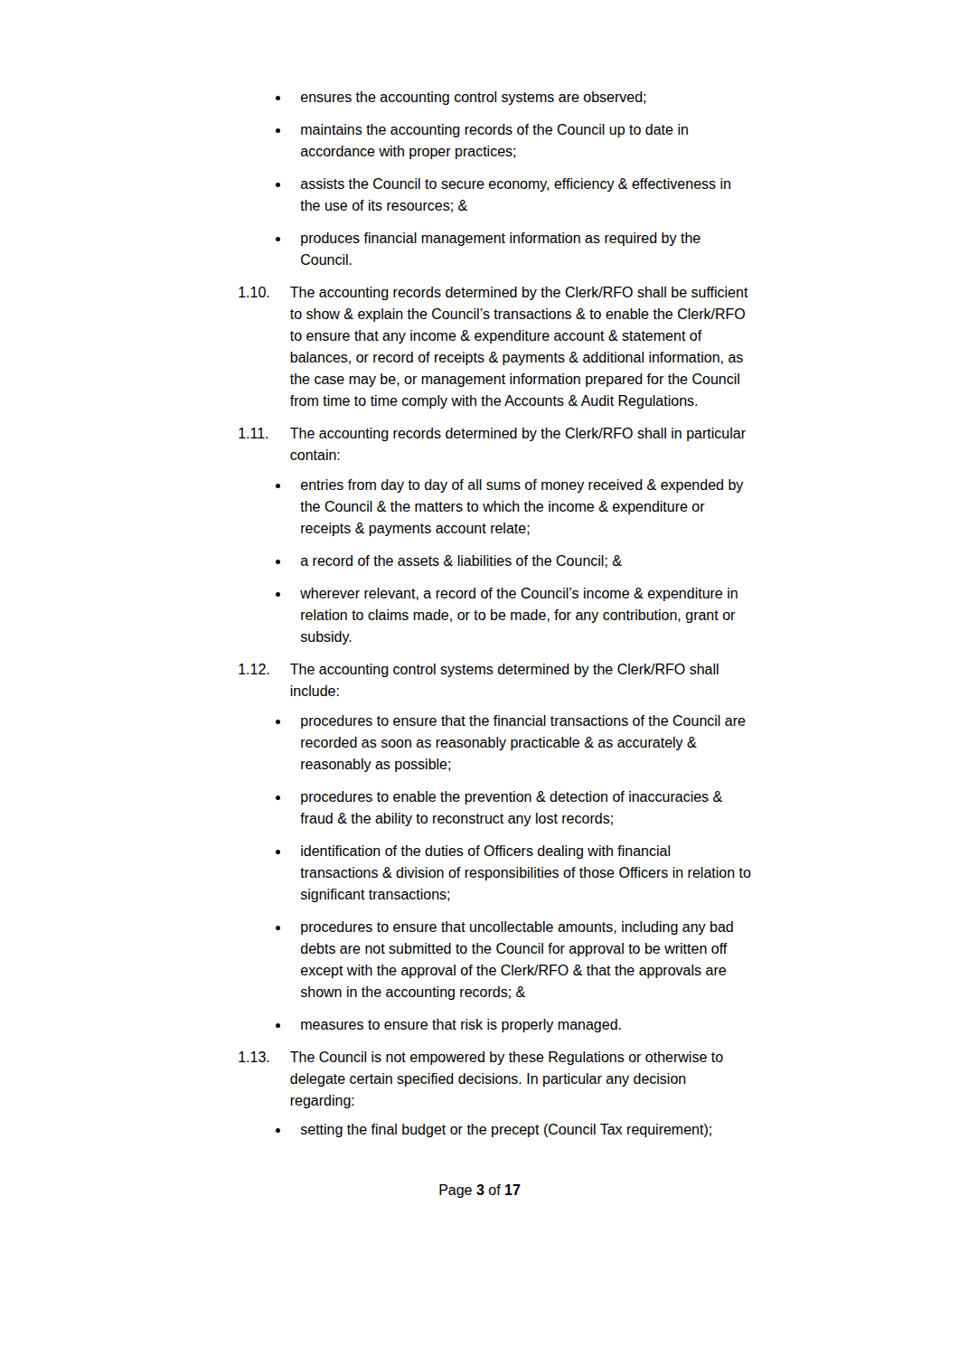ensures the accounting control systems are observed;
maintains the accounting records of the Council up to date in accordance with proper practices;
assists the Council to secure economy, efficiency & effectiveness in the use of its resources; &
produces financial management information as required by the Council.
1.10.
The accounting records determined by the Clerk/RFO shall be sufficient to show & explain the Council’s transactions & to enable the Clerk/RFO to ensure that any income & expenditure account & statement of balances, or record of receipts & payments & additional information, as the case may be, or management information prepared for the Council from time to time comply with the Accounts & Audit Regulations.
1.11.
The accounting records determined by the Clerk/RFO shall in particular contain:
entries from day to day of all sums of money received & expended by the Council & the matters to which the income & expenditure or receipts & payments account relate;
a record of the assets & liabilities of the Council; &
wherever relevant, a record of the Council’s income & expenditure in relation to claims made, or to be made, for any contribution, grant or subsidy.
1.12.
The accounting control systems determined by the Clerk/RFO shall include:
procedures to ensure that the financial transactions of the Council are recorded as soon as reasonably practicable & as accurately & reasonably as possible;
procedures to enable the prevention & detection of inaccuracies & fraud & the ability to reconstruct any lost records;
identification of the duties of Officers dealing with financial transactions & division of responsibilities of those Officers in relation to significant transactions;
procedures to ensure that uncollectable amounts, including any bad debts are not submitted to the Council for approval to be written off except with the approval of the Clerk/RFO & that the approvals are shown in the accounting records; &
measures to ensure that risk is properly managed.
1.13.
The Council is not empowered by these Regulations or otherwise to delegate certain specified decisions. In particular any decision regarding:
setting the final budget or the precept (Council Tax requirement);
Page 3 of 17